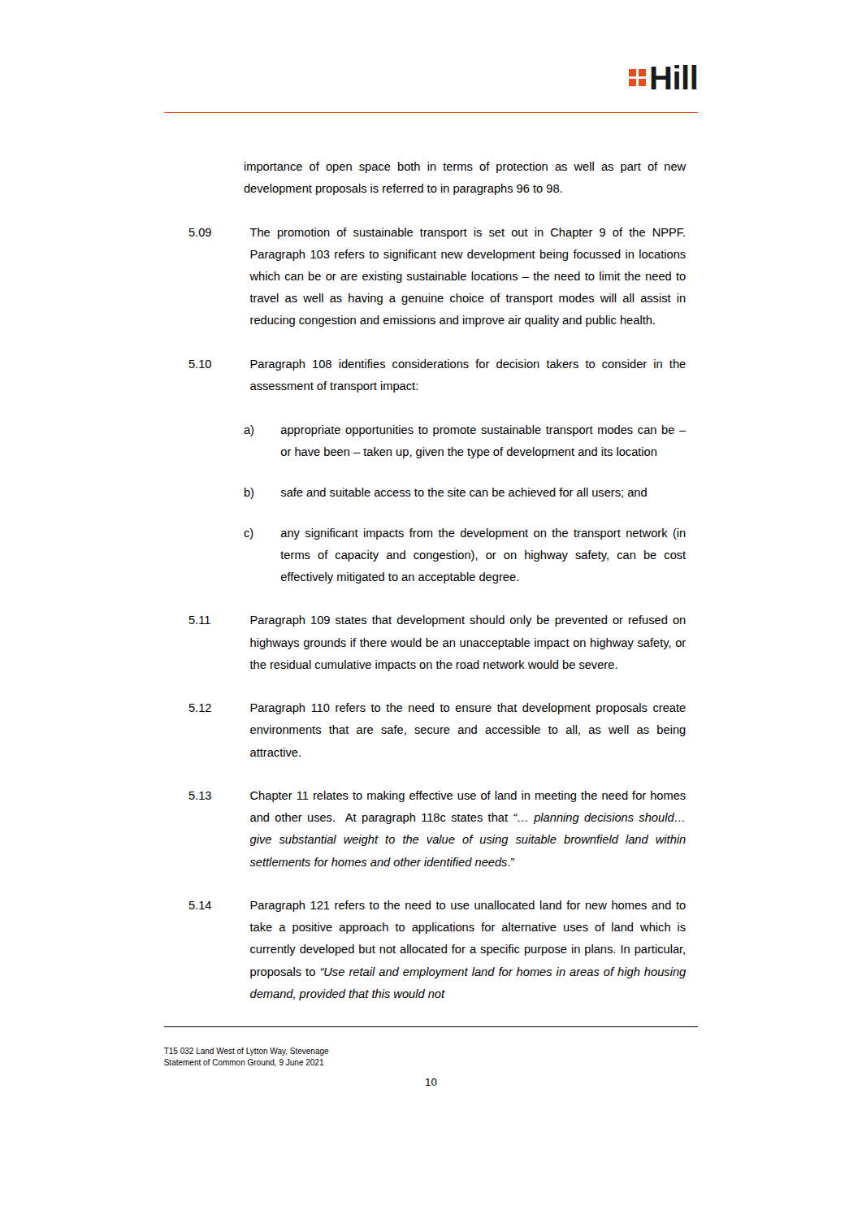Hill
importance of open space both in terms of protection as well as part of new development proposals is referred to in paragraphs 96 to 98.
5.09 The promotion of sustainable transport is set out in Chapter 9 of the NPPF. Paragraph 103 refers to significant new development being focussed in locations which can be or are existing sustainable locations – the need to limit the need to travel as well as having a genuine choice of transport modes will all assist in reducing congestion and emissions and improve air quality and public health.
5.10 Paragraph 108 identifies considerations for decision takers to consider in the assessment of transport impact:
a) appropriate opportunities to promote sustainable transport modes can be – or have been – taken up, given the type of development and its location
b) safe and suitable access to the site can be achieved for all users; and
c) any significant impacts from the development on the transport network (in terms of capacity and congestion), or on highway safety, can be cost effectively mitigated to an acceptable degree.
5.11 Paragraph 109 states that development should only be prevented or refused on highways grounds if there would be an unacceptable impact on highway safety, or the residual cumulative impacts on the road network would be severe.
5.12 Paragraph 110 refers to the need to ensure that development proposals create environments that are safe, secure and accessible to all, as well as being attractive.
5.13 Chapter 11 relates to making effective use of land in meeting the need for homes and other uses. At paragraph 118c states that “… planning decisions should… give substantial weight to the value of using suitable brownfield land within settlements for homes and other identified needs.”
5.14 Paragraph 121 refers to the need to use unallocated land for new homes and to take a positive approach to applications for alternative uses of land which is currently developed but not allocated for a specific purpose in plans. In particular, proposals to “Use retail and employment land for homes in areas of high housing demand, provided that this would not
T15 032 Land West of Lytton Way, Stevenage
Statement of Common Ground, 9 June 2021
10